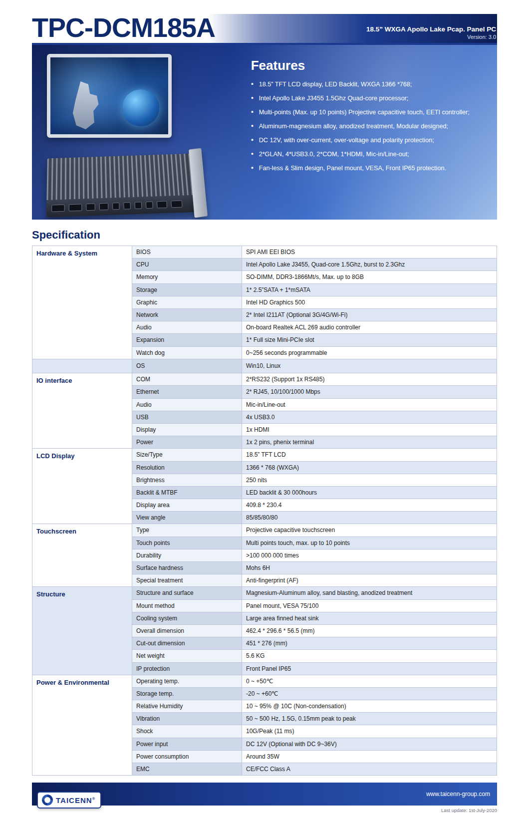TPC-DCM185A
placeholder
placeholder
18.5” WXGA Apollo Lake Pcap. Panel PC
Version: 3.0
Features
18.5” TFT LCD display, LED Backlit, WXGA 1366 *768;
Intel Apollo Lake J3455 1.5Ghz Quad-core processor;
Multi-points (Max. up 10 points) Projective capacitive touch, EETI controller;
Aluminum-magnesium alloy, anodized treatment, Modular designed;
DC 12V, with over-current, over-voltage and polarity protection;
2*GLAN, 4*USB3.0, 2*COM, 1*HDMI, Mic-in/Line-out;
Fan-less & Slim design, Panel mount, VESA, Front IP65 protection.
Specification
| Hardware & System | BIOS | SPI AMI EEI BIOS |
| CPU | Intel Apollo Lake J3455, Quad-core 1.5Ghz, burst to 2.3Ghz |
| Memory | SO-DIMM, DDR3-1866Mt/s, Max. up to 8GB |
| Storage | 1* 2.5”SATA + 1*mSATA |
| Graphic | Intel HD Graphics 500 |
| Network | 2* Intel I211AT (Optional 3G/4G/Wi-Fi) |
| Audio | On-board Realtek ACL 269 audio controller |
| Expansion | 1* Full size Mini-PCIe slot |
| Watch dog | 0~256 seconds programmable |
| | OS | Win10, Linux |
| IO interface | COM | 2*RS232 (Support 1x RS485) |
| Ethernet | 2* RJ45, 10/100/1000 Mbps |
| Audio | Mic-in/Line-out |
| USB | 4x USB3.0 |
| Display | 1x HDMI |
| Power | 1x 2 pins, phenix terminal |
| LCD Display | Size/Type | 18.5” TFT LCD |
| Resolution | 1366 * 768 (WXGA) |
| Brightness | 250 nits |
| Backlit & MTBF | LED backlit & 30 000hours |
| Display area | 409.8 * 230.4 |
| View angle | 85/85/80/80 |
| Touchscreen | Type | Projective capacitive touchscreen |
| Touch points | Multi points touch, max. up to 10 points |
| Durability | >100 000 000 times |
| Surface hardness | Mohs 6H |
| Special treatment | Anti-fingerprint (AF) |
| Structure | Structure and surface | Magnesium-Aluminum alloy, sand blasting, anodized treatment |
| Mount method | Panel mount, VESA 75/100 |
| Cooling system | Large area finned heat sink |
| Overall dimension | 462.4 * 296.6 * 56.5 (mm) |
| Cut-out dimension | 451 * 276 (mm) |
| Net weight | 5.6 KG |
| IP protection | Front Panel IP65 |
| Power & Environmental | Operating temp. | 0 ~ +50℃ |
| Storage temp. | -20 ~ +60℃ |
| Relative Humidity | 10 ~ 95% @ 10C (Non-condensation) |
| Vibration | 50 ~ 500 Hz, 1.5G, 0.15mm peak to peak |
| Shock | 10G/Peak (11 ms) |
| Power input | DC 12V (Optional with DC 9~36V) |
| Power consumption | Around 35W |
| EMC | CE/FCC Class A |
TAICENN®
www.taicenn-group.com
Last update: 1st-July-2020